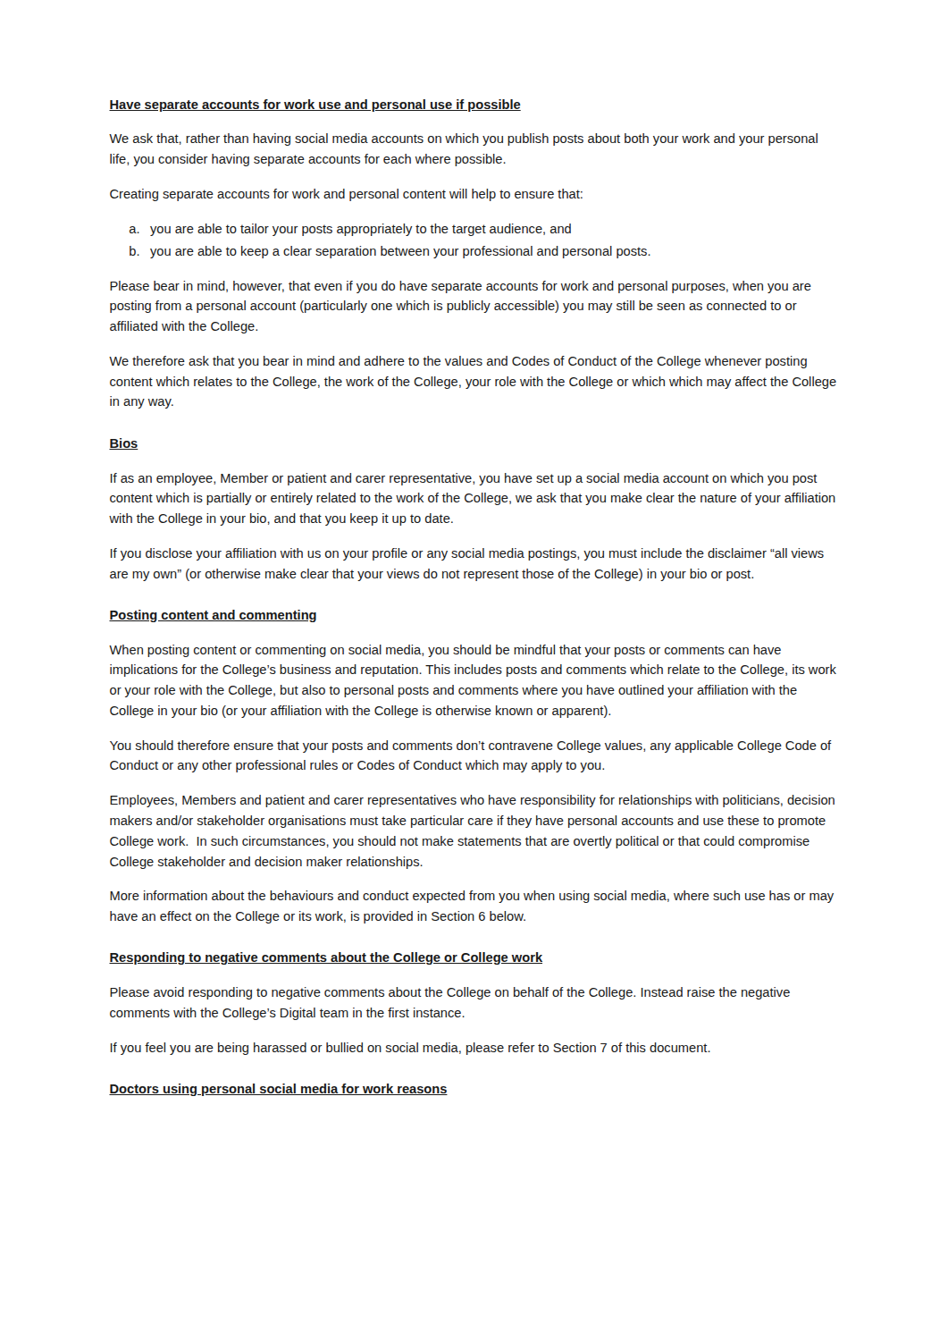Have separate accounts for work use and personal use if possible
We ask that, rather than having social media accounts on which you publish posts about both your work and your personal life, you consider having separate accounts for each where possible.
Creating separate accounts for work and personal content will help to ensure that:
you are able to tailor your posts appropriately to the target audience, and
you are able to keep a clear separation between your professional and personal posts.
Please bear in mind, however, that even if you do have separate accounts for work and personal purposes, when you are posting from a personal account (particularly one which is publicly accessible) you may still be seen as connected to or affiliated with the College.
We therefore ask that you bear in mind and adhere to the values and Codes of Conduct of the College whenever posting content which relates to the College, the work of the College, your role with the College or which which may affect the College in any way.
Bios
If as an employee, Member or patient and carer representative, you have set up a social media account on which you post content which is partially or entirely related to the work of the College, we ask that you make clear the nature of your affiliation with the College in your bio, and that you keep it up to date.
If you disclose your affiliation with us on your profile or any social media postings, you must include the disclaimer “all views are my own” (or otherwise make clear that your views do not represent those of the College) in your bio or post.
Posting content and commenting
When posting content or commenting on social media, you should be mindful that your posts or comments can have implications for the College’s business and reputation. This includes posts and comments which relate to the College, its work or your role with the College, but also to personal posts and comments where you have outlined your affiliation with the College in your bio (or your affiliation with the College is otherwise known or apparent).
You should therefore ensure that your posts and comments don’t contravene College values, any applicable College Code of Conduct or any other professional rules or Codes of Conduct which may apply to you.
Employees, Members and patient and carer representatives who have responsibility for relationships with politicians, decision makers and/or stakeholder organisations must take particular care if they have personal accounts and use these to promote College work. In such circumstances, you should not make statements that are overtly political or that could compromise College stakeholder and decision maker relationships.
More information about the behaviours and conduct expected from you when using social media, where such use has or may have an effect on the College or its work, is provided in Section 6 below.
Responding to negative comments about the College or College work
Please avoid responding to negative comments about the College on behalf of the College. Instead raise the negative comments with the College’s Digital team in the first instance.
If you feel you are being harassed or bullied on social media, please refer to Section 7 of this document.
Doctors using personal social media for work reasons